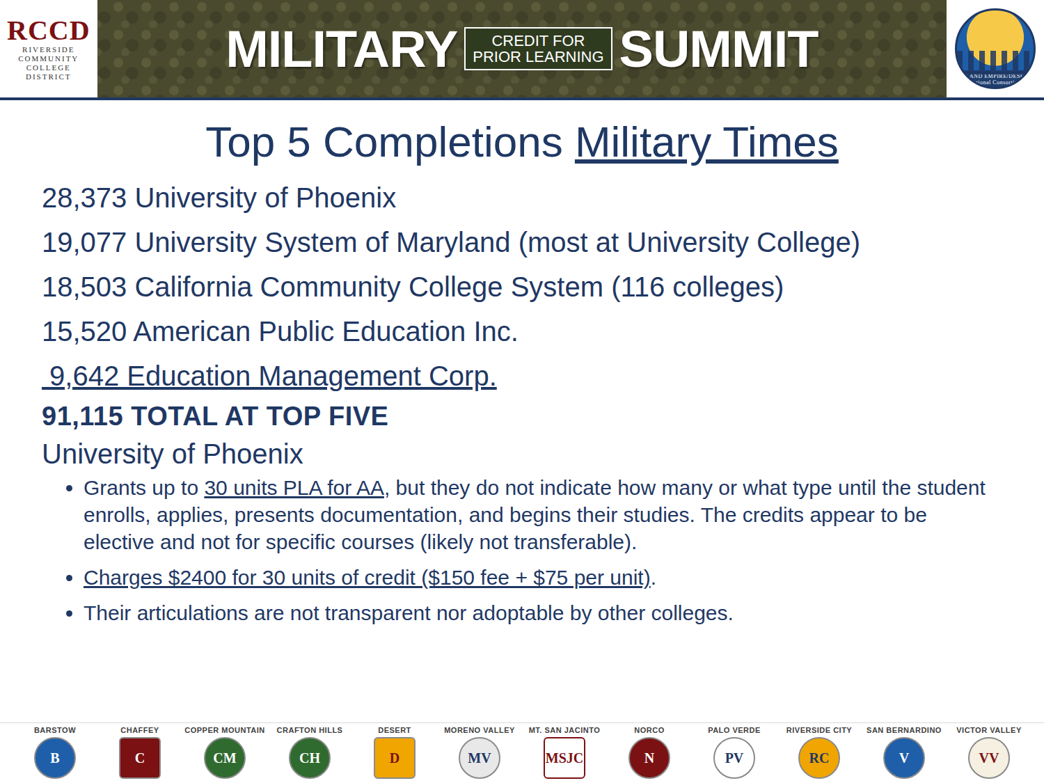RCCD RIVERSIDE COMMUNITY COLLEGE DISTRICT
MILITARY CREDIT FOR
PRIOR LEARNING SUMMIT
INLAND EMPIRE/DESERT
Regional Consortium
Top 5 Completions Military Times
28,373 University of Phoenix
19,077 University System of Maryland (most at University College)
18,503 California Community College System (116 colleges)
15,520 American Public Education Inc.
9,642 Education Management Corp.
91,115 TOTAL AT TOP FIVE
University of Phoenix
Grants up to 30 units PLA for AA, but they do not indicate how many or what type until the student enrolls, applies, presents documentation, and begins their studies. The credits appear to be elective and not for specific courses (likely not transferable).
Charges $2400 for 30 units of credit ($150 fee + $75 per unit).
Their articulations are not transparent nor adoptable by other colleges.
BARSTOW CHAFFEY COPPER MOUNTAIN CRAFTON HILLS DESERT MORENO VALLEY MT. SAN JACINTO NORCO PALO VERDE RIVERSIDE CITY SAN BERNARDINO VICTOR VALLEY
B
C
CM
CH
D
MV
MSJC
N
PV
RC
V
VV